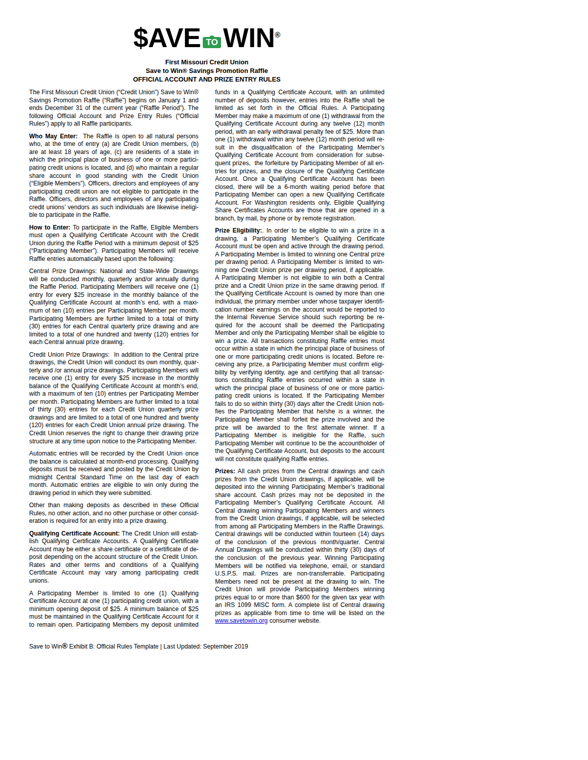$AVE TOWIN®
First Missouri Credit Union Save to Win® Savings Promotion Raffle OFFICIAL ACCOUNT AND PRIZE ENTRY RULES
The First Missouri Credit Union (“Credit Union”) Save to Win® Savings Promotion Raffle (“Raffle”) begins on January 1 and ends December 31 of the current year (“Raffle Period”). The following Official Account and Prize Entry Rules (“Official Rules”) apply to all Raffle participants.
Who May Enter: The Raffle is open to all natural persons who, at the time of entry (a) are Credit Union members, (b) are at least 18 years of age, (c) are residents of a state in which the principal place of business of one or more participating credit unions is located, and (d) who maintain a regular share account in good standing with the Credit Union (“Eligible Members”). Officers, directors and employees of any participating credit union are not eligible to participate in the Raffle. Officers, directors and employees of any participating credit unions’ vendors as such individuals are likewise ineligible to participate in the Raffle.
How to Enter: To participate in the Raffle, Eligible Members must open a Qualifying Certificate Account with the Credit Union during the Raffle Period with a minimum deposit of $25 (“Participating Member”). Participating Members will receive Raffle entries automatically based upon the following:
Central Prize Drawings: National and State-Wide Drawings will be conducted monthly, quarterly and/or annually during the Raffle Period. Participating Members will receive one (1) entry for every $25 increase in the monthly balance of the Qualifying Certificate Account at month’s end, with a maximum of ten (10) entries per Participating Member per month. Participating Members are further limited to a total of thirty (30) entries for each Central quarterly prize drawing and are limited to a total of one hundred and twenty (120) entries for each Central annual prize drawing.
Credit Union Prize Drawings: In addition to the Central prize drawings, the Credit Union will conduct its own monthly, quarterly and /or annual prize drawings. Participating Members will receive one (1) entry for every $25 increase in the monthly balance of the Qualifying Certificate Account at month’s end, with a maximum of ten (10) entries per Participating Member per month. Participating Members are further limited to a total of thirty (30) entries for each Credit Union quarterly prize drawings and are limited to a total of one hundred and twenty (120) entries for each Credit Union annual prize drawing. The Credit Union reserves the right to change their drawing prize structure at any time upon notice to the Participating Member.
Automatic entries will be recorded by the Credit Union once the balance is calculated at month-end processing. Qualifying deposits must be received and posted by the Credit Union by midnight Central Standard Time on the last day of each month. Automatic entries are eligible to win only during the drawing period in which they were submitted.
Other than making deposits as described in these Official Rules, no other action, and no other purchase or other consideration is required for an entry into a prize drawing.
Qualifying Certificate Account: The Credit Union will establish Qualifying Certificate Accounts. A Qualifying Certificate Account may be either a share certificate or a certificate of deposit depending on the account structure of the Credit Union. Rates and other terms and conditions of a Qualifying Certificate Account may vary among participating credit unions.
A Participating Member is limited to one (1) Qualifying Certificate Account at one (1) participating credit union, with a minimum opening deposit of $25. A minimum balance of $25 must be maintained in the Qualifying Certificate Account for it to remain open. Participating Members my deposit unlimited funds in a Qualifying Certificate Account, with an unlimited number of deposits however, entries into the Raffle shall be limited as set forth in the Official Rules. A Participating Member may make a maximum of one (1) withdrawal from the Qualifying Certificate Account during any twelve (12) month period, with an early withdrawal penalty fee of $25. More than one (1) withdrawal within any twelve (12) month period will result in the disqualification of the Participating Member’s Qualifying Certificate Account from consideration for subsequent prizes, the forfeiture by Participating Member of all entries for prizes, and the closure of the Qualifying Certificate Account. Once a Qualifying Certificate Account has been closed, there will be a 6-month waiting period before that Participating Member can open a new Qualifying Certificate Account. For Washington residents only, Eligible Qualifying Share Certificates Accounts are those that are opened in a branch, by mail, by phone or by remote registration.
Prize Eligibility:. In order to be eligible to win a prize in a drawing, a Participating Member’s Qualifying Certificate Account must be open and active through the drawing period. A Participating Member is limited to winning one Central prize per drawing period. A Participating Member is limited to winning one Credit Union prize per drawing period, if applicable. A Participating Member is not eligible to win both a Central prize and a Credit Union prize in the same drawing period. If the Qualifying Certificate Account is owned by more than one individual, the primary member under whose taxpayer identification number earnings on the account would be reported to the Internal Revenue Service should such reporting be required for the account shall be deemed the Participating Member and only the Participating Member shall be eligible to win a prize. All transactions constituting Raffle entries must occur within a state in which the principal place of business of one or more participating credit unions is located. Before receiving any prize, a Participating Member must confirm eligibility by verifying identity, age and certifying that all transactions constituting Raffle entries occurred within a state in which the principal place of business of one or more participating credit unions is located. If the Participating Member fails to do so within thirty (30) days after the Credit Union notifies the Participating Member that he/she is a winner, the Participating Member shall forfeit the prize involved and the prize will be awarded to the first alternate winner. If a Participating Member is ineligible for the Raffle, such Participating Member will continue to be the accountholder of the Qualifying Certificate Account, but deposits to the account will not constitute qualifying Raffle entries.
Prizes: All cash prizes from the Central drawings and cash prizes from the Credit Union drawings, if applicable, will be deposited into the winning Participating Member’s traditional share account. Cash prizes may not be deposited in the Participating Member’s Qualifying Certificate Account. All Central drawing winning Participating Members and winners from the Credit Union drawings, if applicable, will be selected from among all Participating Members in the Raffle Drawings. Central drawings will be conducted within fourteen (14) days of the conclusion of the previous month/quarter. Central Annual Drawings will be conducted within thirty (30) days of the conclusion of the previous year. Winning Participating Members will be notified via telephone, email, or standard U.S.P.S. mail. Prizes are non-transferrable. Participating Members need not be present at the drawing to win. The Credit Union will provide Participating Members winning prizes equal to or more than $600 for the given tax year with an IRS 1099 MISC form. A complete list of Central drawing prizes as applicable from time to time will be listed on the www.savetowin.org consumer website.
Save to Win® Exhibit B: Official Rules Template | Last Updated: September 2019